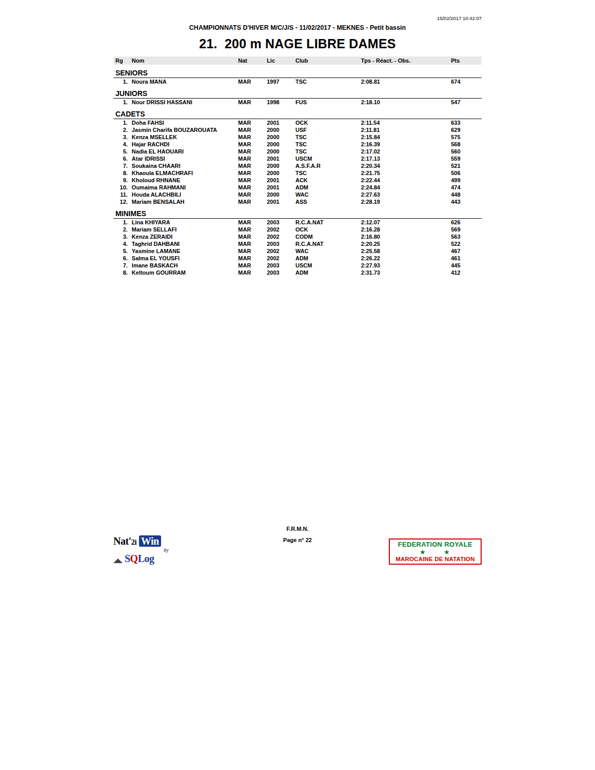15/02/2017 10:42:07
CHAMPIONNATS D'HIVER M/C/J/S - 11/02/2017 - MEKNES - Petit bassin
21. 200 m NAGE LIBRE DAMES
| Rg | Nom | Nat | Lic | Club | Tps - Réact. - Obs. | Pts |
| --- | --- | --- | --- | --- | --- | --- |
| SENIORS |
| 1. | Noura MANA | MAR | 1997 | TSC | 2:08.81 | 674 |
| JUNIORS |
| 1. | Nour DRISSI HASSANI | MAR | 1998 | FUS | 2:18.10 | 547 |
| CADETS |
| 1. | Doha FAHSI | MAR | 2001 | OCK | 2:11.54 | 633 |
| 2. | Jasmin Charifa BOUZAROUATA | MAR | 2000 | USF | 2:11.81 | 629 |
| 3. | Kenza MSELLEK | MAR | 2000 | TSC | 2:15.84 | 575 |
| 4. | Hajar RACHDI | MAR | 2000 | TSC | 2:16.39 | 568 |
| 5. | Nadia EL HAOUARI | MAR | 2000 | TSC | 2:17.02 | 560 |
| 6. | Atar IDRISSI | MAR | 2001 | USCM | 2:17.13 | 559 |
| 7. | Soukaina CHAARI | MAR | 2000 | A.S.F.A.R | 2:20.34 | 521 |
| 8. | Khaoula ELMACHRAFI | MAR | 2000 | TSC | 2:21.75 | 506 |
| 9. | Kholoud RHNANE | MAR | 2001 | ACK | 2:22.44 | 499 |
| 10. | Oumaima RAHMANI | MAR | 2001 | ADM | 2:24.84 | 474 |
| 11. | Houda ALACHBILI | MAR | 2000 | WAC | 2:27.63 | 448 |
| 12. | Mariam BENSALAH | MAR | 2001 | ASS | 2:28.19 | 443 |
| MINIMES |
| 1. | Lina KHIYARA | MAR | 2003 | R.C.A.NAT | 2:12.07 | 626 |
| 2. | Mariam SELLAFI | MAR | 2002 | OCK | 2:16.28 | 569 |
| 3. | Kenza ZERAIDI | MAR | 2002 | CODM | 2:16.80 | 563 |
| 4. | Taghrid DAHBANI | MAR | 2003 | R.C.A.NAT | 2:20.25 | 522 |
| 5. | Yasmine LAMANE | MAR | 2002 | WAC | 2:25.58 | 467 |
| 6. | Salma EL YOUSFI | MAR | 2002 | ADM | 2:26.22 | 461 |
| 7. | Imane BASKACH | MAR | 2003 | USCM | 2:27.93 | 445 |
| 8. | Keltoum GOURRAM | MAR | 2003 | ADM | 2:31.73 | 412 |
Nat'2i Win
by
SQLog
F.R.M.N.
Page n° 22
FEDERATION ROYALE
★ ★
MAROCAINE DE NATATION